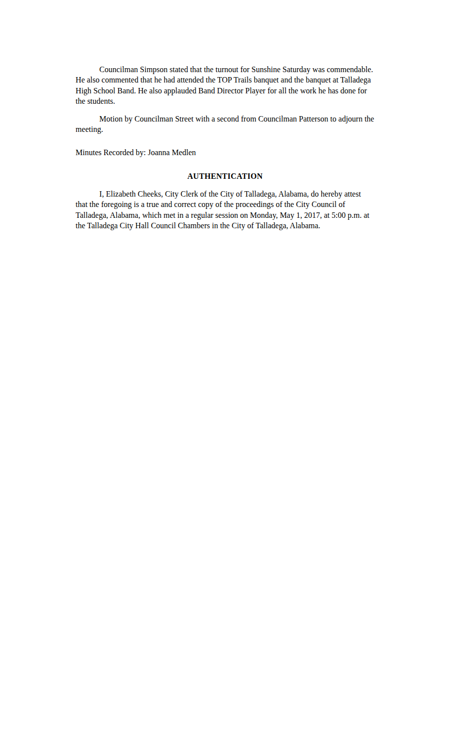Councilman Simpson stated that the turnout for Sunshine Saturday was commendable. He also commented that he had attended the TOP Trails banquet and the banquet at Talladega High School Band. He also applauded Band Director Player for all the work he has done for the students.
Motion by Councilman Street with a second from Councilman Patterson to adjourn the meeting.
Minutes Recorded by: Joanna Medlen
AUTHENTICATION
I, Elizabeth Cheeks, City Clerk of the City of Talladega, Alabama, do hereby attest that the foregoing is a true and correct copy of the proceedings of the City Council of Talladega, Alabama, which met in a regular session on Monday, May 1, 2017, at 5:00 p.m. at the Talladega City Hall Council Chambers in the City of Talladega, Alabama.